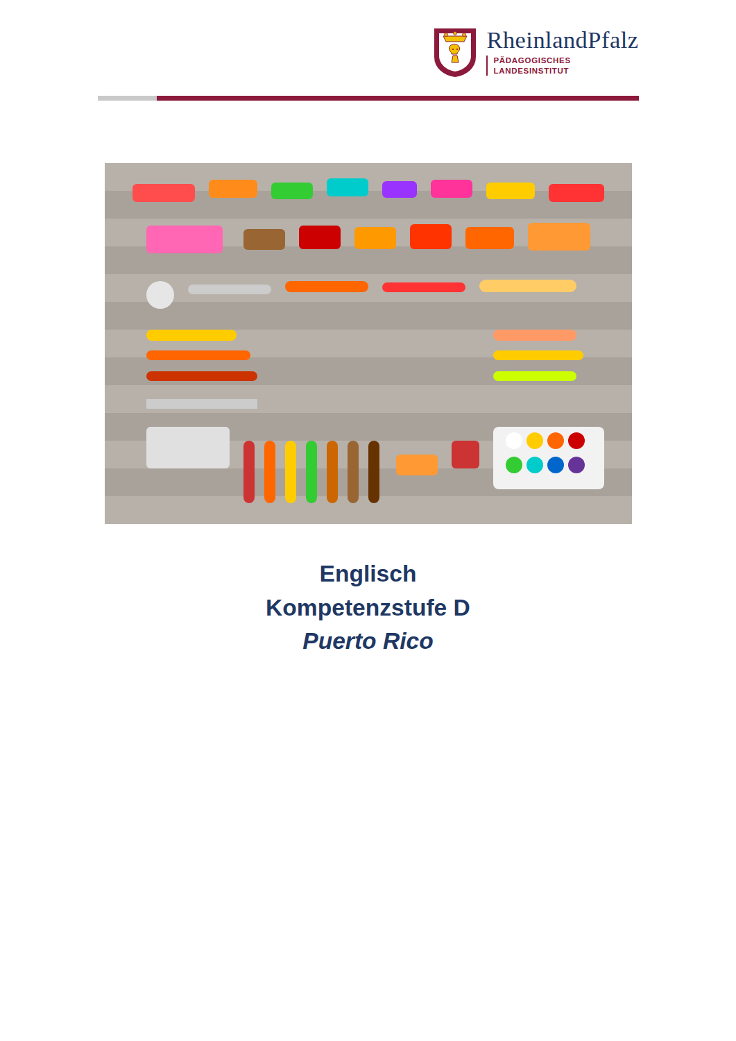RheinlandPfalz
PÄDAGOGISCHES
LANDESINSTITUT
Englisch
Kompetenzstufe D
Puerto Rico